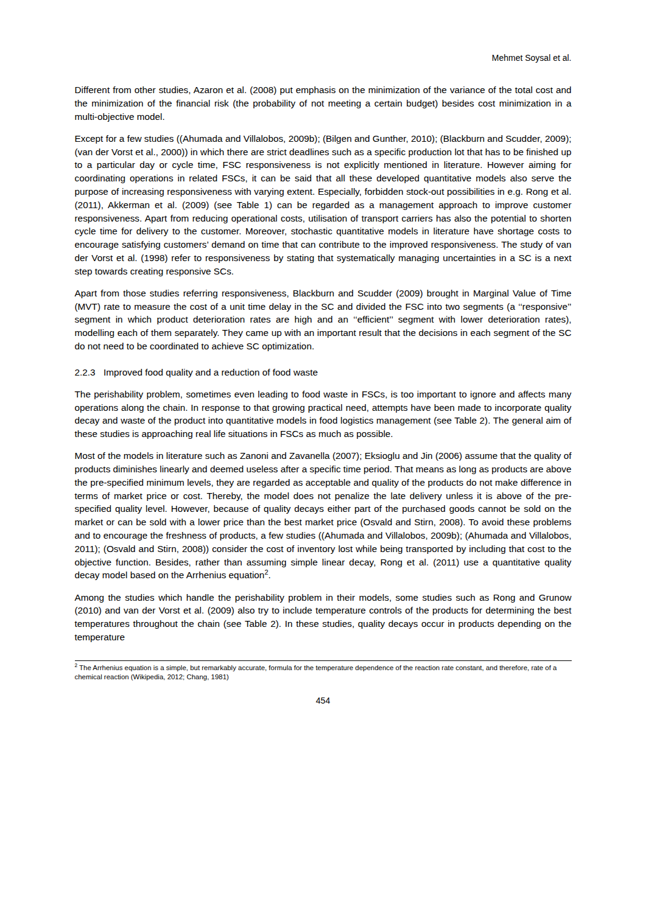Mehmet Soysal et al.
Different from other studies, Azaron et al. (2008) put emphasis on the minimization of the variance of the total cost and the minimization of the financial risk (the probability of not meeting a certain budget) besides cost minimization in a multi-objective model.
Except for a few studies ((Ahumada and Villalobos, 2009b); (Bilgen and Gunther, 2010); (Blackburn and Scudder, 2009); (van der Vorst et al., 2000)) in which there are strict deadlines such as a specific production lot that has to be finished up to a particular day or cycle time, FSC responsiveness is not explicitly mentioned in literature. However aiming for coordinating operations in related FSCs, it can be said that all these developed quantitative models also serve the purpose of increasing responsiveness with varying extent. Especially, forbidden stock-out possibilities in e.g. Rong et al. (2011), Akkerman et al. (2009) (see Table 1) can be regarded as a management approach to improve customer responsiveness. Apart from reducing operational costs, utilisation of transport carriers has also the potential to shorten cycle time for delivery to the customer. Moreover, stochastic quantitative models in literature have shortage costs to encourage satisfying customers’ demand on time that can contribute to the improved responsiveness. The study of van der Vorst et al. (1998) refer to responsiveness by stating that systematically managing uncertainties in a SC is a next step towards creating responsive SCs.
Apart from those studies referring responsiveness, Blackburn and Scudder (2009) brought in Marginal Value of Time (MVT) rate to measure the cost of a unit time delay in the SC and divided the FSC into two segments (a ‘‘responsive’’ segment in which product deterioration rates are high and an ‘‘efficient’’ segment with lower deterioration rates), modelling each of them separately. They came up with an important result that the decisions in each segment of the SC do not need to be coordinated to achieve SC optimization.
2.2.3 Improved food quality and a reduction of food waste
The perishability problem, sometimes even leading to food waste in FSCs, is too important to ignore and affects many operations along the chain. In response to that growing practical need, attempts have been made to incorporate quality decay and waste of the product into quantitative models in food logistics management (see Table 2). The general aim of these studies is approaching real life situations in FSCs as much as possible.
Most of the models in literature such as Zanoni and Zavanella (2007); Eksioglu and Jin (2006) assume that the quality of products diminishes linearly and deemed useless after a specific time period. That means as long as products are above the pre-specified minimum levels, they are regarded as acceptable and quality of the products do not make difference in terms of market price or cost. Thereby, the model does not penalize the late delivery unless it is above of the pre-specified quality level. However, because of quality decays either part of the purchased goods cannot be sold on the market or can be sold with a lower price than the best market price (Osvald and Stirn, 2008). To avoid these problems and to encourage the freshness of products, a few studies ((Ahumada and Villalobos, 2009b); (Ahumada and Villalobos, 2011); (Osvald and Stirn, 2008)) consider the cost of inventory lost while being transported by including that cost to the objective function. Besides, rather than assuming simple linear decay, Rong et al. (2011) use a quantitative quality decay model based on the Arrhenius equation2.
Among the studies which handle the perishability problem in their models, some studies such as Rong and Grunow (2010) and van der Vorst et al. (2009) also try to include temperature controls of the products for determining the best temperatures throughout the chain (see Table 2). In these studies, quality decays occur in products depending on the temperature
2 The Arrhenius equation is a simple, but remarkably accurate, formula for the temperature dependence of the reaction rate constant, and therefore, rate of a chemical reaction (Wikipedia, 2012; Chang, 1981)
454